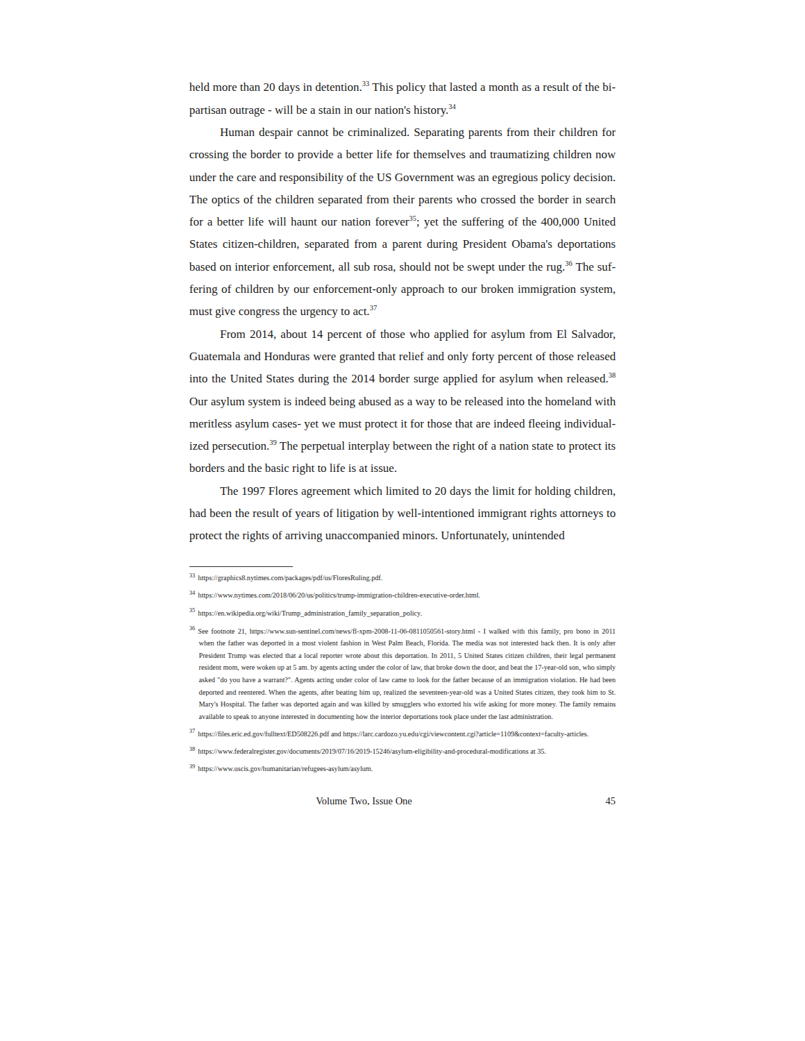held more than 20 days in detention.33 This policy that lasted a month as a result of the bi-partisan outrage - will be a stain in our nation's history.34
Human despair cannot be criminalized. Separating parents from their children for crossing the border to provide a better life for themselves and traumatizing children now under the care and responsibility of the US Government was an egregious policy decision. The optics of the children separated from their parents who crossed the border in search for a better life will haunt our nation forever35; yet the suffering of the 400,000 United States citizen-children, separated from a parent during President Obama's deportations based on interior enforcement, all sub rosa, should not be swept under the rug.36 The suffering of children by our enforcement-only approach to our broken immigration system, must give congress the urgency to act.37
From 2014, about 14 percent of those who applied for asylum from El Salvador, Guatemala and Honduras were granted that relief and only forty percent of those released into the United States during the 2014 border surge applied for asylum when released.38 Our asylum system is indeed being abused as a way to be released into the homeland with meritless asylum cases- yet we must protect it for those that are indeed fleeing individualized persecution.39 The perpetual interplay between the right of a nation state to protect its borders and the basic right to life is at issue.
The 1997 Flores agreement which limited to 20 days the limit for holding children, had been the result of years of litigation by well-intentioned immigrant rights attorneys to protect the rights of arriving unaccompanied minors. Unfortunately, unintended
33https://graphics8.nytimes.com/packages/pdf/us/FloresRuling.pdf.
34https://www.nytimes.com/2018/06/20/us/politics/trump-immigration-children-executive-order.html.
35https://en.wikipedia.org/wiki/Trump_administration_family_separation_policy.
36 See footnote 21, https://www.sun-sentinel.com/news/fl-xpm-2008-11-06-0811050561-story.html - I walked with this family, pro bono in 2011 when the father was deported in a most violent fashion in West Palm Beach, Florida. The media was not interested back then. It is only after President Trump was elected that a local reporter wrote about this deportation. In 2011, 5 United States citizen children, their legal permanent resident mom, were woken up at 5 am. by agents acting under the color of law, that broke down the door, and beat the 17-year-old son, who simply asked "do you have a warrant?". Agents acting under color of law came to look for the father because of an immigration violation. He had been deported and reentered. When the agents, after beating him up, realized the seventeen-year-old was a United States citizen, they took him to St. Mary's Hospital. The father was deported again and was killed by smugglers who extorted his wife asking for more money. The family remains available to speak to anyone interested in documenting how the interior deportations took place under the last administration.
37https://files.eric.ed.gov/fulltext/ED508226.pdf and https://larc.cardozo.yu.edu/cgi/viewcontent.cgi?article=1109&context=faculty-articles.
38https://www.federalregister.gov/documents/2019/07/16/2019-15246/asylum-eligibility-and-procedural-modifications at 35.
39https://www.uscis.gov/humanitarian/refugees-asylum/asylum.
Volume Two, Issue One 45